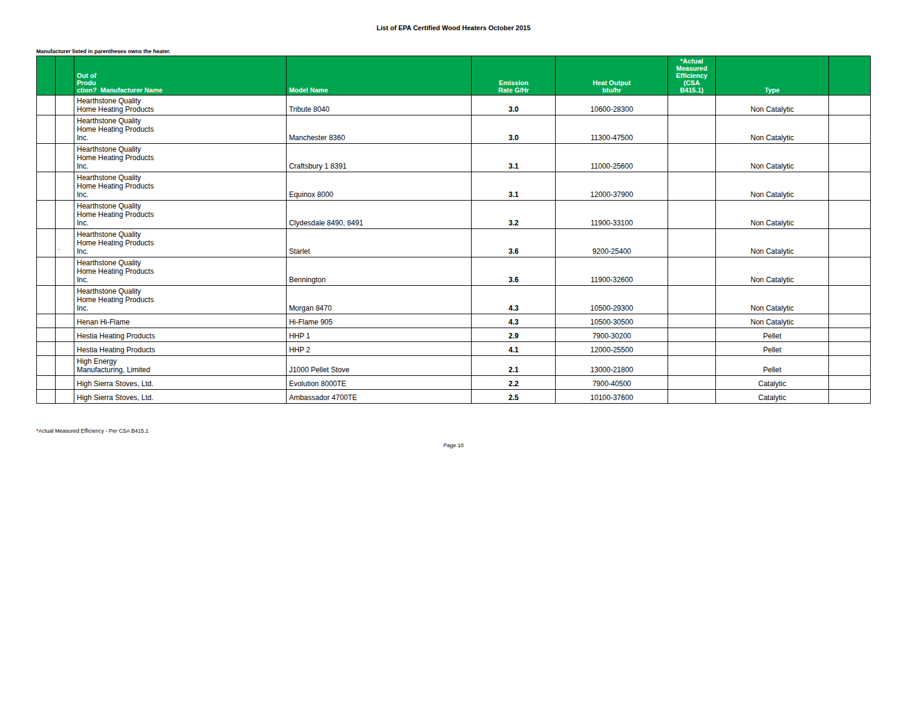List of EPA Certified Wood Heaters October 2015
Manufacturer listed in parentheses owns the heater.
| | | Out of Produ ction? Manufacturer Name | Model Name | Emission Rate G/Hr | Heat Output btu/hr | *Actual Measured Efficiency (CSA B415.1) | Type | |
| --- | --- | --- | --- | --- | --- | --- | --- | --- |
| | | Hearthstone Quality Home Heating Products | Tribute 8040 | 3.0 | 10600-28300 | | Non Catalytic | |
| | | Hearthstone Quality Home Heating Products Inc. | Manchester 8360 | 3.0 | 11300-47500 | | Non Catalytic | |
| | | Hearthstone Quality Home Heating Products Inc. | Craftsbury 1 8391 | 3.1 | 11000-25600 | | Non Catalytic | |
| | | Hearthstone Quality Home Heating Products Inc. | Equinox 8000 | 3.1 | 12000-37900 | | Non Catalytic | |
| | | Hearthstone Quality Home Heating Products Inc. | Clydesdale 8490, 8491 | 3.2 | 11900-33100 | | Non Catalytic | |
| | ` | Hearthstone Quality Home Heating Products Inc. | Starlet | 3.6 | 9200-25400 | | Non Catalytic | |
| | | Hearthstone Quality Home Heating Products Inc. | Bennington | 3.6 | 11900-32600 | | Non Catalytic | |
| | | Hearthstone Quality Home Heating Products Inc. | Morgan 8470 | 4.3 | 10500-29300 | | Non Catalytic | |
| | | Henan Hi-Flame | Hi-Flame 905 | 4.3 | 10500-30500 | | Non Catalytic | |
| | | Hestia Heating Products | HHP 1 | 2.9 | 7900-30200 | | Pellet | |
| | | Hestia Heating Products | HHP 2 | 4.1 | 12000-25500 | | Pellet | |
| | | High Energy Manufacturing, Limited | J1000 Pellet Stove | 2.1 | 13000-21800 | | Pellet | |
| | | High Sierra Stoves, Ltd. | Evolution 8000TE | 2.2 | 7900-40500 | | Catalytic | |
| | | High Sierra Stoves, Ltd. | Ambassador 4700TE | 2.5 | 10100-37600 | | Catalytic | |
*Actual Measured Efficiency - Per CSA B415.1
Page 10